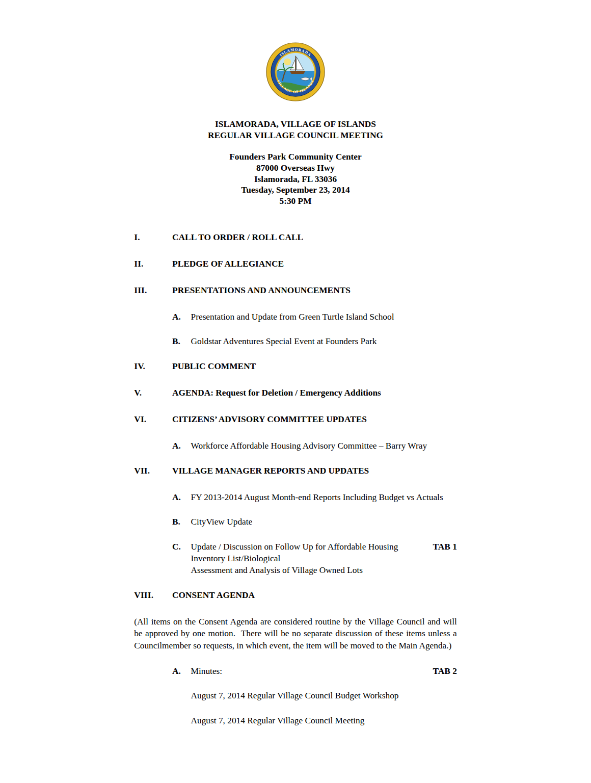ISLAMORADA VILLAGE OF ISLANDS
ISLAMORADA, VILLAGE OF ISLANDS REGULAR VILLAGE COUNCIL MEETING
Founders Park Community Center 87000 Overseas Hwy Islamorada, FL 33036 Tuesday, September 23, 2014 5:30 PM
I.
CALL TO ORDER / ROLL CALL
II.
PLEDGE OF ALLEGIANCE
III.
PRESENTATIONS AND ANNOUNCEMENTS
A.
Presentation and Update from Green Turtle Island School
B.
Goldstar Adventures Special Event at Founders Park
IV.
PUBLIC COMMENT
V.
AGENDA: Request for Deletion / Emergency Additions
VI.
CITIZENS’ ADVISORY COMMITTEE UPDATES
A.
Workforce Affordable Housing Advisory Committee – Barry Wray
VII.
VILLAGE MANAGER REPORTS AND UPDATES
A.
FY 2013-2014 August Month-end Reports Including Budget vs Actuals
B.
CityView Update
C.
TAB 1 Update / Discussion on Follow Up for Affordable Housing Inventory List/Biological Assessment and Analysis of Village Owned Lots
VIII.
CONSENT AGENDA
(All items on the Consent Agenda are considered routine by the Village Council and will be approved by one motion. There will be no separate discussion of these items unless a Councilmember so requests, in which event, the item will be moved to the Main Agenda.)
A.
TAB 2 Minutes:
August 7, 2014 Regular Village Council Budget Workshop
August 7, 2014 Regular Village Council Meeting